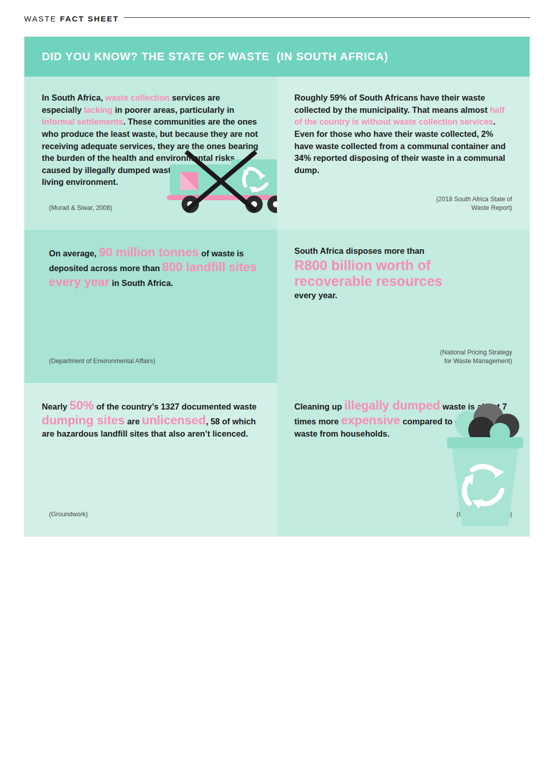Waste Fact Sheet
Did you know? The state of waste (in South Africa)
In South Africa, waste collection services are especially lacking in poorer areas, particularly in informal settlements. These communities are the ones who produce the least waste, but because they are not receiving adequate services, they are the ones bearing the burden of the health and environmental risks caused by illegally dumped waste in their immediate living environment.
(Murad & Siwar, 2008)
Roughly 59% of South Africans have their waste collected by the municipality. That means almost half of the country is without waste collection services. Even for those who have their waste collected, 2% have waste collected from a communal container and 34% reported disposing of their waste in a communal dump.
(2018 South Africa State of
Waste Report)
On average, 90 million tonnes of waste is deposited across more than 800 landfill sites every year in South Africa.
(Department of Environmental Affairs)
South Africa disposes more than
R800 billion worth of recoverable resources
every year.
(National Pricing Strategy
for Waste Management)
Nearly 50% of the country’s 1327 documented waste dumping sites are unlicensed, 58 of which are hazardous landfill sites that also aren’t licenced.
(Groundwork)
Cleaning up illegally dumped waste is about 7 times more expensive compared to collecting waste from households.
(City of Cape Town)